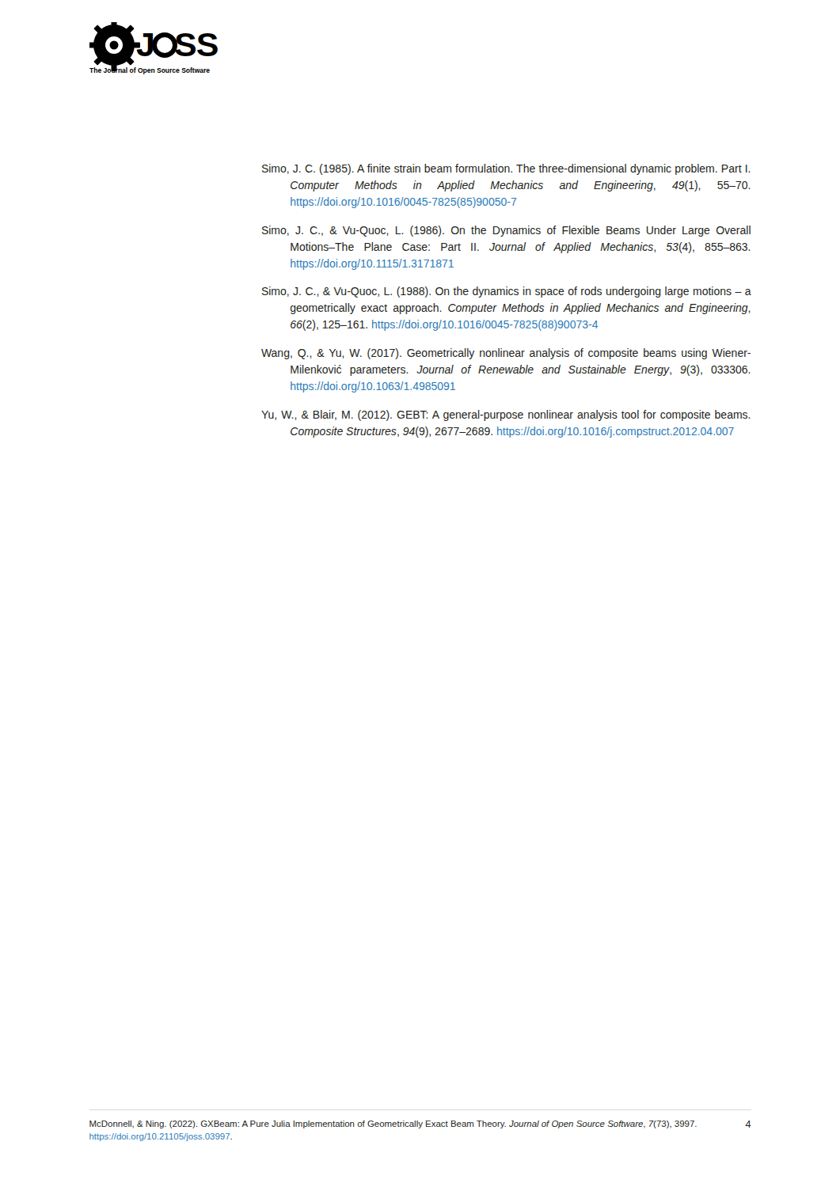J SS The Journal of Open Source Software
Simo, J. C. (1985). A finite strain beam formulation. The three-dimensional dynamic problem. Part I. Computer Methods in Applied Mechanics and Engineering, 49(1), 55–70. https://doi.org/10.1016/0045-7825(85)90050-7
Simo, J. C., & Vu-Quoc, L. (1986). On the Dynamics of Flexible Beams Under Large Overall Motions–The Plane Case: Part II. Journal of Applied Mechanics, 53(4), 855–863. https://doi.org/10.1115/1.3171871
Simo, J. C., & Vu-Quoc, L. (1988). On the dynamics in space of rods undergoing large motions – a geometrically exact approach. Computer Methods in Applied Mechanics and Engineering, 66(2), 125–161. https://doi.org/10.1016/0045-7825(88)90073-4
Wang, Q., & Yu, W. (2017). Geometrically nonlinear analysis of composite beams using Wiener-Milenković parameters. Journal of Renewable and Sustainable Energy, 9(3), 033306. https://doi.org/10.1063/1.4985091
Yu, W., & Blair, M. (2012). GEBT: A general-purpose nonlinear analysis tool for composite beams. Composite Structures, 94(9), 2677–2689. https://doi.org/10.1016/j.compstruct.2012.04.007
McDonnell, & Ning. (2022). GXBeam: A Pure Julia Implementation of Geometrically Exact Beam Theory. Journal of Open Source Software, 7(73), 3997. https://doi.org/10.21105/joss.03997.
4